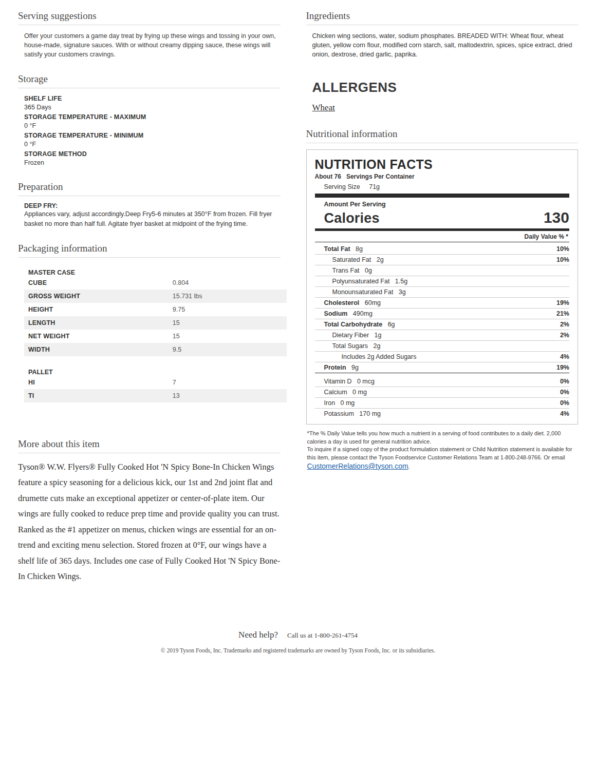Serving suggestions
Offer your customers a game day treat by frying up these wings and tossing in your own, house-made, signature sauces. With or without creamy dipping sauce, these wings will satisfy your customers cravings.
Storage
SHELF LIFE
365 Days
STORAGE TEMPERATURE - MAXIMUM
0 °F
STORAGE TEMPERATURE - MINIMUM
0 °F
STORAGE METHOD
Frozen
Preparation
DEEP FRY:
Appliances vary, adjust accordingly.Deep Fry5-6 minutes at 350°F from frozen. Fill fryer basket no more than half full. Agitate fryer basket at midpoint of the frying time.
Packaging information
| MASTER CASE |
| CUBE | 0.804 |
| GROSS WEIGHT | 15.731 lbs |
| HEIGHT | 9.75 |
| LENGTH | 15 |
| NET WEIGHT | 15 |
| WIDTH | 9.5 |
| PALLET |
| HI | 7 |
| TI | 13 |
More about this item
Tyson® W.W. Flyers® Fully Cooked Hot 'N Spicy Bone-In Chicken Wings feature a spicy seasoning for a delicious kick, our 1st and 2nd joint flat and drumette cuts make an exceptional appetizer or center-of-plate item. Our wings are fully cooked to reduce prep time and provide quality you can trust. Ranked as the #1 appetizer on menus, chicken wings are essential for an on-trend and exciting menu selection. Stored frozen at 0°F, our wings have a shelf life of 365 days. Includes one case of Fully Cooked Hot 'N Spicy Bone-In Chicken Wings.
Ingredients
Chicken wing sections, water, sodium phosphates. BREADED WITH: Wheat flour, wheat gluten, yellow corn flour, modified corn starch, salt, maltodextrin, spices, spice extract, dried onion, dextrose, dried garlic, paprika.
ALLERGENS
Wheat
Nutritional information
NUTRITION FACTS
About 76 Servings Per Container
Serving Size 71g
Amount Per Serving
Calories
130
Daily Value % *
| Total Fat 8g | 10% |
| Saturated Fat 2g | 10% |
| Trans Fat 0g | |
| Polyunsaturated Fat 1.5g | |
| Monounsaturated Fat 3g | |
| Cholesterol 60mg | 19% |
| Sodium 490mg | 21% |
| Total Carbohydrate 6g | 2% |
| Dietary Fiber 1g | 2% |
| Total Sugars 2g | |
| Includes 2g Added Sugars | 4% |
| Protein 9g | 19% |
| Vitamin D 0 mcg | 0% |
| Calcium 0 mg | 0% |
| Iron 0 mg | 0% |
| Potassium 170 mg | 4% |
*The % Daily Value tells you how much a nutrient in a serving of food contributes to a daily diet. 2,000 calories a day is used for general nutrition advice.
To inquire if a signed copy of the product formulation statement or Child Nutrition statement is available for this item, please contact the Tyson Foodservice Customer Relations Team at 1-800-248-9766. Or email
CustomerRelations@tyson.com.
Need help?Call us at 1-800-261-4754
© 2019 Tyson Foods, Inc. Trademarks and registered trademarks are owned by Tyson Foods, Inc. or its subsidiaries.